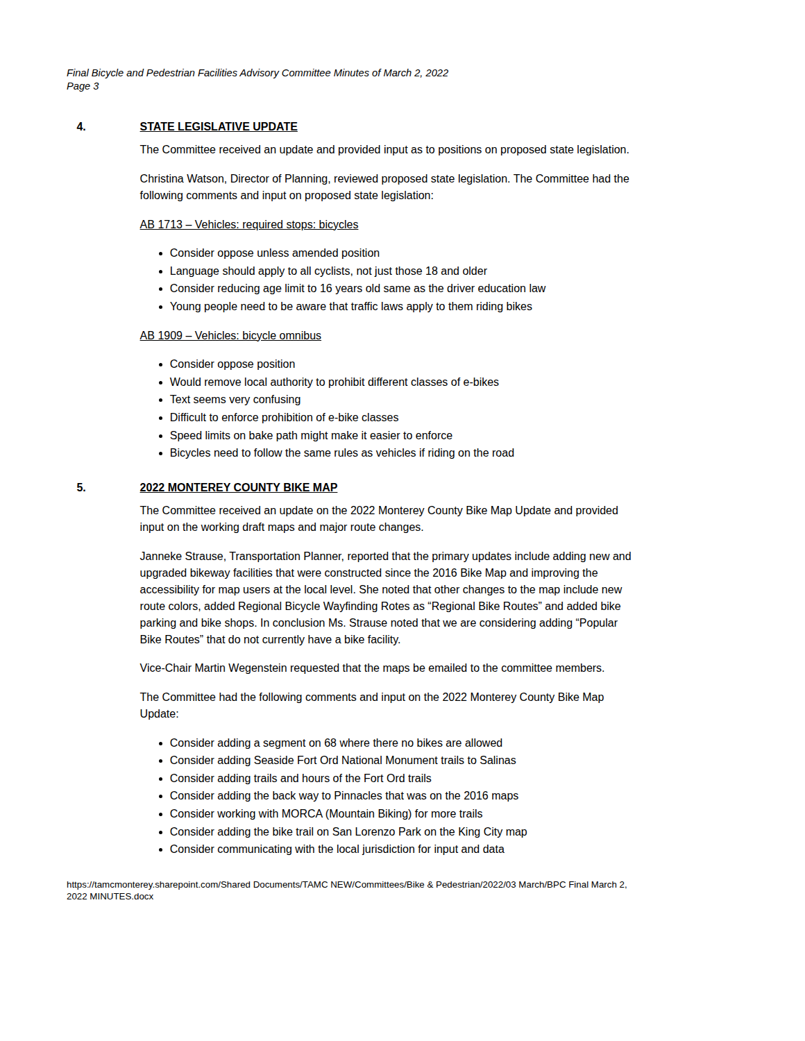Final Bicycle and Pedestrian Facilities Advisory Committee Minutes of March 2, 2022
Page 3
4.
STATE LEGISLATIVE UPDATE
The Committee received an update and provided input as to positions on proposed state legislation.
Christina Watson, Director of Planning, reviewed proposed state legislation. The Committee had the following comments and input on proposed state legislation:
AB 1713 – Vehicles: required stops: bicycles
Consider oppose unless amended position
Language should apply to all cyclists, not just those 18 and older
Consider reducing age limit to 16 years old same as the driver education law
Young people need to be aware that traffic laws apply to them riding bikes
AB 1909 – Vehicles: bicycle omnibus
Consider oppose position
Would remove local authority to prohibit different classes of e-bikes
Text seems very confusing
Difficult to enforce prohibition of e-bike classes
Speed limits on bake path might make it easier to enforce
Bicycles need to follow the same rules as vehicles if riding on the road
5.
2022 MONTEREY COUNTY BIKE MAP
The Committee received an update on the 2022 Monterey County Bike Map Update and provided input on the working draft maps and major route changes.
Janneke Strause, Transportation Planner, reported that the primary updates include adding new and upgraded bikeway facilities that were constructed since the 2016 Bike Map and improving the accessibility for map users at the local level. She noted that other changes to the map include new route colors, added Regional Bicycle Wayfinding Rotes as “Regional Bike Routes” and added bike parking and bike shops. In conclusion Ms. Strause noted that we are considering adding “Popular Bike Routes” that do not currently have a bike facility.
Vice-Chair Martin Wegenstein requested that the maps be emailed to the committee members.
The Committee had the following comments and input on the 2022 Monterey County Bike Map Update:
Consider adding a segment on 68 where there no bikes are allowed
Consider adding Seaside Fort Ord National Monument trails to Salinas
Consider adding trails and hours of the Fort Ord trails
Consider adding the back way to Pinnacles that was on the 2016 maps
Consider working with MORCA (Mountain Biking) for more trails
Consider adding the bike trail on San Lorenzo Park on the King City map
Consider communicating with the local jurisdiction for input and data
https://tamcmonterey.sharepoint.com/Shared Documents/TAMC NEW/Committees/Bike & Pedestrian/2022/03 March/BPC Final March 2, 2022 MINUTES.docx